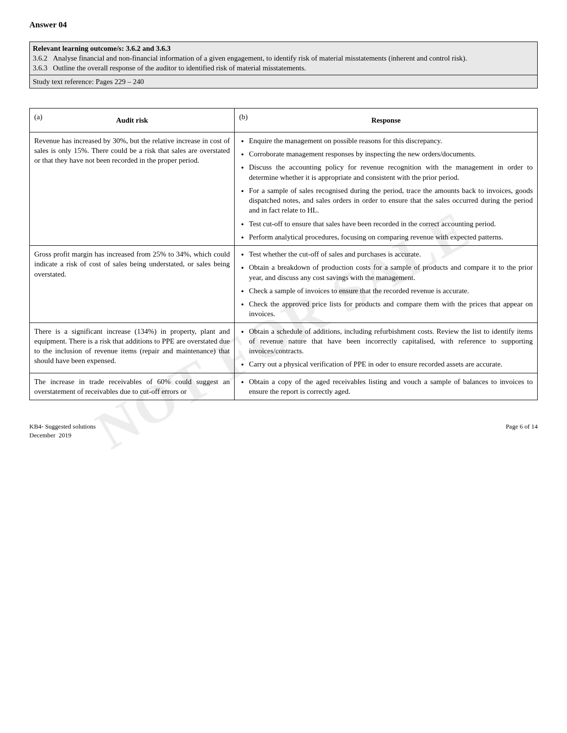NOT FOR SALE
Answer 04
Relevant learning outcome/s: 3.6.2 and 3.6.3
3.6.2 Analyse financial and non-financial information of a given engagement, to identify risk of material misstatements (inherent and control risk).
3.6.3 Outline the overall response of the auditor to identified risk of material misstatements.
Study text reference: Pages 229 – 240
| (a) Audit risk | (b) Response |
| Revenue has increased by 30%, but the relative increase in cost of sales is only 15%. There could be a risk that sales are overstated or that they have not been recorded in the proper period. | Enquire the management on possible reasons for this discrepancy. Corroborate management responses by inspecting the new orders/documents. Discuss the accounting policy for revenue recognition with the management in order to determine whether it is appropriate and consistent with the prior period. For a sample of sales recognised during the period, trace the amounts back to invoices, goods dispatched notes, and sales orders in order to ensure that the sales occurred during the period and in fact relate to HL. Test cut-off to ensure that sales have been recorded in the correct accounting period. Perform analytical procedures, focusing on comparing revenue with expected patterns. |
| Gross profit margin has increased from 25% to 34%, which could indicate a risk of cost of sales being understated, or sales being overstated. | Test whether the cut-off of sales and purchases is accurate. Obtain a breakdown of production costs for a sample of products and compare it to the prior year, and discuss any cost savings with the management. Check a sample of invoices to ensure that the recorded revenue is accurate. Check the approved price lists for products and compare them with the prices that appear on invoices. |
| There is a significant increase (134%) in property, plant and equipment. There is a risk that additions to PPE are overstated due to the inclusion of revenue items (repair and maintenance) that should have been expensed. | Obtain a schedule of additions, including refurbishment costs. Review the list to identify items of revenue nature that have been incorrectly capitalised, with reference to supporting invoices/contracts. Carry out a physical verification of PPE in oder to ensure recorded assets are accurate. |
| The increase in trade receivables of 60% could suggest an overstatement of receivables due to cut-off errors or | Obtain a copy of the aged receivables listing and vouch a sample of balances to invoices to ensure the report is correctly aged. |
KB4- Suggested solutions
December 2019
Page 6 of 14